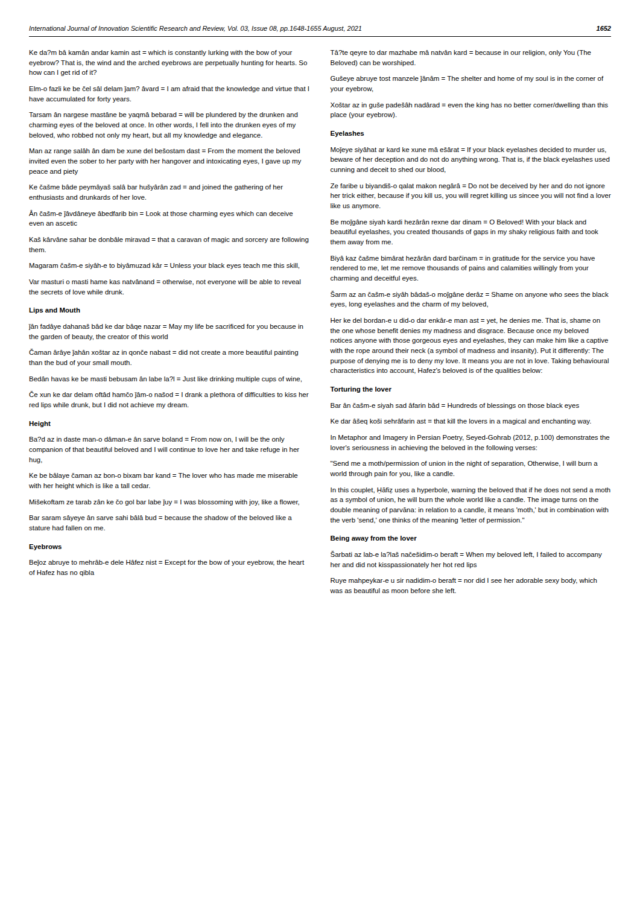International Journal of Innovation Scientific Research and Review, Vol. 03, Issue 08, pp.1648-1655 August, 2021 1652
Ke da?m bâ kamân andar kamin ast = which is constantly lurking with the bow of your eyebrow? That is, the wind and the arched eyebrows are perpetually hunting for hearts. So how can I get rid of it?
Elm-o fazli ke be čel sâl delam ǰam? âvard = I am afraid that the knowledge and virtue that I have accumulated for forty years.
Tarsam ân nargese mastâne be yaqmâ bebarad = will be plundered by the drunken and charming eyes of the beloved at once. In other words, I fell into the drunken eyes of my beloved, who robbed not only my heart, but all my knowledge and elegance.
Man az range salâh ân dam be xune del bešostam dast = From the moment the beloved invited even the sober to her party with her hangover and intoxicating eyes, I gave up my peace and piety
Ke čašme bâde peymâyaš salâ bar hušyârân zad = and joined the gathering of her enthusiasts and drunkards of her love.
Ân čašm-e ǰâvdâneye âbedfarib bin = Look at those charming eyes which can deceive even an ascetic
Kaš kârvâne sahar be donbâle miravad = that a caravan of magic and sorcery are following them.
Magaram čašm-e siyâh-e to biyâmuzad kâr = Unless your black eyes teach me this skill,
Var masturi o masti hame kas natvânand = otherwise, not everyone will be able to reveal the secrets of love while drunk.
Lips and Mouth
ǰân fadâye dahanaš bâd ke dar bâqe nazar = May my life be sacrificed for you because in the garden of beauty, the creator of this world
Čaman ârâye ǰahân xoštar az in qonče nabast = did not create a more beautiful painting than the bud of your small mouth.
Bedân havas ke be masti bebusam ân labe la?l = Just like drinking multiple cups of wine,
Če xun ke dar delam oftâd hamčo ǰâm-o našod = I drank a plethora of difficulties to kiss her red lips while drunk, but I did not achieve my dream.
Height
Ba?d az in daste man-o dâman-e ân sarve boland = From now on, I will be the only companion of that beautiful beloved and I will continue to love her and take refuge in her hug,
Ke be bâlaye čaman az bon-o bixam bar kand = The lover who has made me miserable with her height which is like a tall cedar.
Mišekoftam ze tarab zân ke čo gol bar labe ǰuy = I was blossoming with joy, like a flower,
Bar saram sâyeye ân sarve sahi bâlâ bud = because the shadow of the beloved like a stature had fallen on me.
Eyebrows
Beǰoz abruye to mehrâb-e dele Hâfez nist = Except for the bow of your eyebrow, the heart of Hafez has no qibla
Tâ?te qeyre to dar mazhabe mâ natvân kard = because in our religion, only You (The Beloved) can be worshiped.
Gušeye abruye tost manzele ǰânâm = The shelter and home of my soul is in the corner of your eyebrow,
Xoštar az in guše padešâh nadârad = even the king has no better corner/dwelling than this place (your eyebrow).
Eyelashes
Moǰeye siyâhat ar kard ke xune mâ ešârat = If your black eyelashes decided to murder us, beware of her deception and do not do anything wrong. That is, if the black eyelashes used cunning and deceit to shed our blood,
Ze faribe u biyandiš-o qalat makon negârâ = Do not be deceived by her and do not ignore her trick either, because if you kill us, you will regret killing us sincee you will not find a lover like us anymore.
Be moǰgâne siyah kardi hezârân rexne dar dinam = O Beloved! With your black and beautiful eyelashes, you created thousands of gaps in my shaky religious faith and took them away from me.
Biyâ kaz čašme bimârat hezârân dard barčinam = in gratitude for the service you have rendered to me, let me remove thousands of pains and calamities willingly from your charming and deceitful eyes.
Šarm az an čašm-e siyâh bâdaš-o moǰgâne derâz = Shame on anyone who sees the black eyes, long eyelashes and the charm of my beloved,
Her ke del bordan-e u did-o dar enkâr-e man ast = yet, he denies me. That is, shame on the one whose benefit denies my madness and disgrace. Because once my beloved notices anyone with those gorgeous eyes and eyelashes, they can make him like a captive with the rope around their neck (a symbol of madness and insanity). Put it differently: The purpose of denying me is to deny my love. It means you are not in love. Taking behavioural characteristics into account, Hafez's beloved is of the qualities below:
Torturing the lover
Bar ân čašm-e siyah sad âfarin bâd = Hundreds of blessings on those black eyes
Ke dar âšeq koši sehrâfarin ast = that kill the lovers in a magical and enchanting way.
In Metaphor and Imagery in Persian Poetry, Seyed-Gohrab (2012, p.100) demonstrates the lover's seriousness in achieving the beloved in the following verses:
"Send me a moth/permission of union in the night of separation, Otherwise, I will burn a world through pain for you, like a candle.
In this couplet, Ḥāfiẓ uses a hyperbole, warning the beloved that if he does not send a moth as a symbol of union, he will burn the whole world like a candle. The image turns on the double meaning of parvāna: in relation to a candle, it means 'moth,' but in combination with the verb 'send,' one thinks of the meaning 'letter of permission."
Being away from the lover
Šarbati az lab-e la?laš načešidim-o beraft = When my beloved left, I failed to accompany her and did not kisspassionately her hot red lips
Ruye mahpeykar-e u sir nadidim-o beraft = nor did I see her adorable sexy body, which was as beautiful as moon before she left.